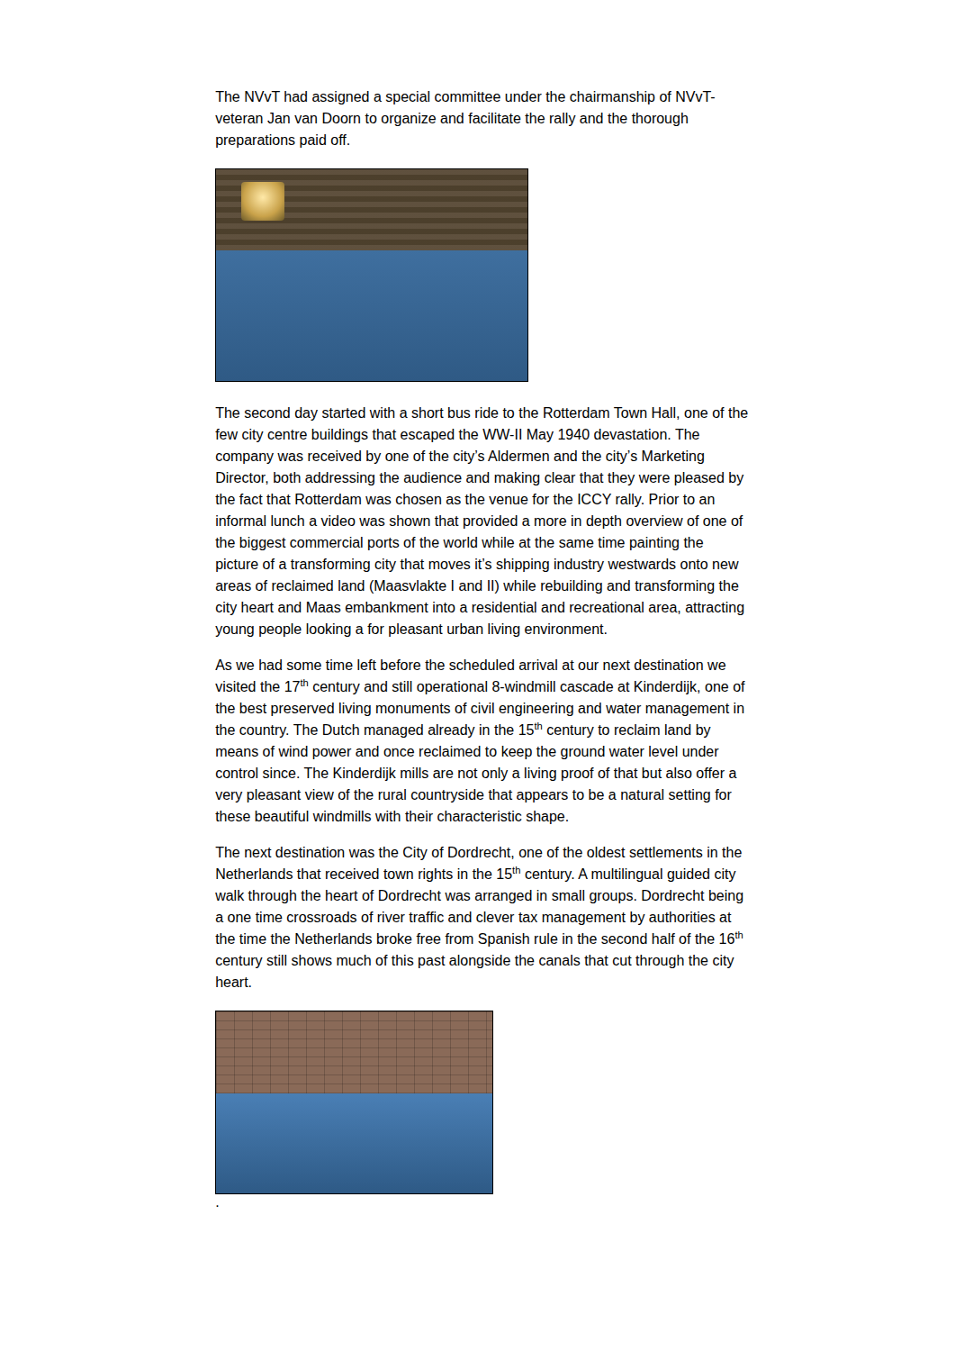The NVvT had assigned a special committee under the chairmanship of NVvT-veteran Jan van Doorn to organize and facilitate the rally and the thorough preparations paid off.
The second day started with a short bus ride to the Rotterdam Town Hall, one of the few city centre buildings that escaped the WW-II May 1940 devastation. The company was received by one of the city’s Aldermen and the city’s Marketing Director, both addressing the audience and making clear that they were pleased by the fact that Rotterdam was chosen as the venue for the ICCY rally. Prior to an informal lunch a video was shown that provided a more in depth overview of one of the biggest commercial ports of the world while at the same time painting the picture of a transforming city that moves it’s shipping industry westwards onto new areas of reclaimed land (Maasvlakte I and II) while rebuilding and transforming the city heart and Maas embankment into a residential and recreational area, attracting young people looking a for pleasant urban living environment.
As we had some time left before the scheduled arrival at our next destination we visited the 17th century and still operational 8-windmill cascade at Kinderdijk, one of the best preserved living monuments of civil engineering and water management in the country. The Dutch managed already in the 15th century to reclaim land by means of wind power and once reclaimed to keep the ground water level under control since. The Kinderdijk mills are not only a living proof of that but also offer a very pleasant view of the rural countryside that appears to be a natural setting for these beautiful windmills with their characteristic shape.
The next destination was the City of Dordrecht, one of the oldest settlements in the Netherlands that received town rights in the 15th century. A multilingual guided city walk through the heart of Dordrecht was arranged in small groups. Dordrecht being a one time crossroads of river traffic and clever tax management by authorities at the time the Netherlands broke free from Spanish rule in the second half of the 16th century still shows much of this past alongside the canals that cut through the city heart.
.